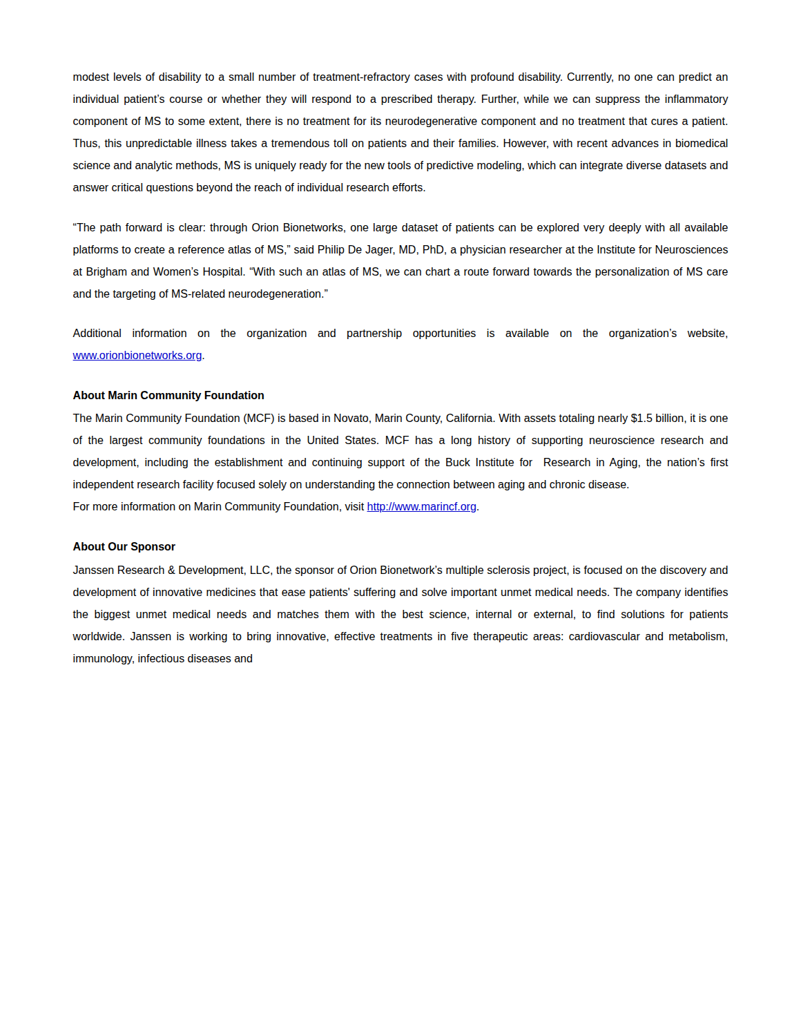modest levels of disability to a small number of treatment-refractory cases with profound disability. Currently, no one can predict an individual patient’s course or whether they will respond to a prescribed therapy. Further, while we can suppress the inflammatory component of MS to some extent, there is no treatment for its neurodegenerative component and no treatment that cures a patient. Thus, this unpredictable illness takes a tremendous toll on patients and their families. However, with recent advances in biomedical science and analytic methods, MS is uniquely ready for the new tools of predictive modeling, which can integrate diverse datasets and answer critical questions beyond the reach of individual research efforts.
“The path forward is clear: through Orion Bionetworks, one large dataset of patients can be explored very deeply with all available platforms to create a reference atlas of MS,” said Philip De Jager, MD, PhD, a physician researcher at the Institute for Neurosciences at Brigham and Women’s Hospital. “With such an atlas of MS, we can chart a route forward towards the personalization of MS care and the targeting of MS-related neurodegeneration.”
Additional information on the organization and partnership opportunities is available on the organization’s website, www.orionbionetworks.org.
About Marin Community Foundation
The Marin Community Foundation (MCF) is based in Novato, Marin County, California. With assets totaling nearly $1.5 billion, it is one of the largest community foundations in the United States. MCF has a long history of supporting neuroscience research and development, including the establishment and continuing support of the Buck Institute for Research in Aging, the nation’s first independent research facility focused solely on understanding the connection between aging and chronic disease.
For more information on Marin Community Foundation, visit http://www.marincf.org.
About Our Sponsor
Janssen Research & Development, LLC, the sponsor of Orion Bionetwork’s multiple sclerosis project, is focused on the discovery and development of innovative medicines that ease patients' suffering and solve important unmet medical needs. The company identifies the biggest unmet medical needs and matches them with the best science, internal or external, to find solutions for patients worldwide. Janssen is working to bring innovative, effective treatments in five therapeutic areas: cardiovascular and metabolism, immunology, infectious diseases and